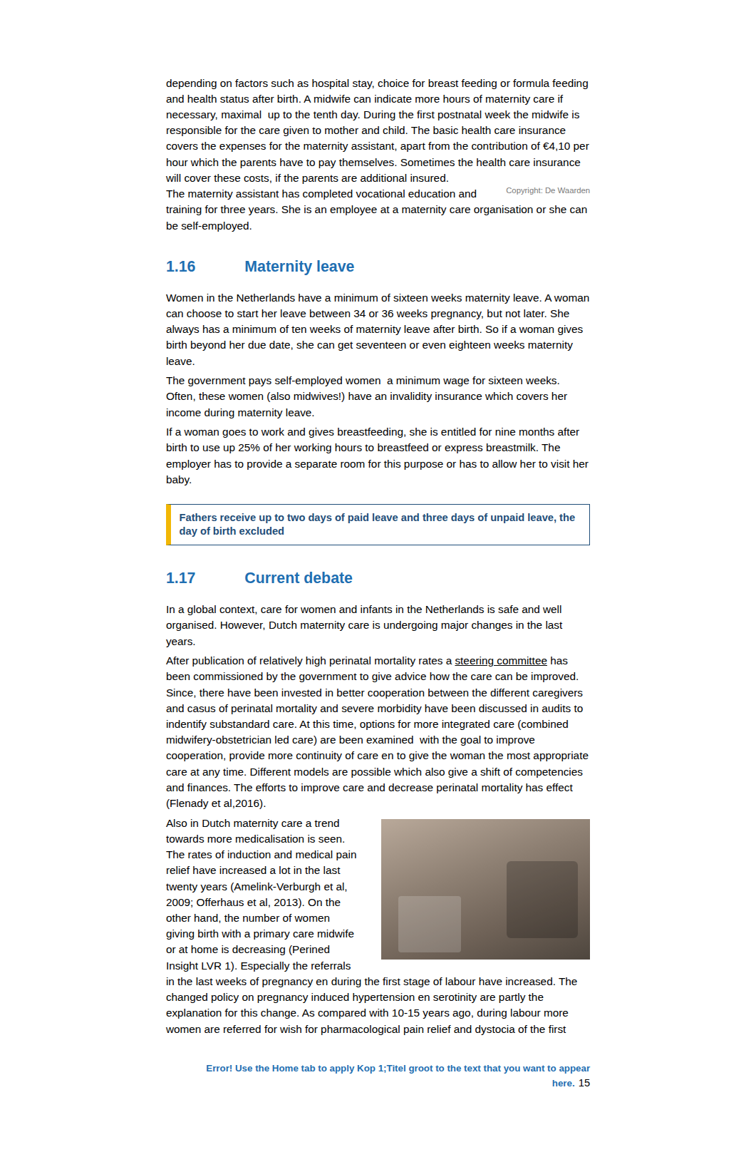depending on factors such as hospital stay, choice for breast feeding or formula feeding and health status after birth. A midwife can indicate more hours of maternity care if necessary, maximal up to the tenth day. During the first postnatal week the midwife is responsible for the care given to mother and child. The basic health care insurance covers the expenses for the maternity assistant, apart from the contribution of €4,10 per hour which the parents have to pay themselves. Sometimes the health care insurance will cover these costs, if the parents are additional insured.
Copyright: De Waarden The maternity assistant has completed vocational education and training for three years. She is an employee at a maternity care organisation or she can be self-employed.
1.16 Maternity leave
Women in the Netherlands have a minimum of sixteen weeks maternity leave. A woman can choose to start her leave between 34 or 36 weeks pregnancy, but not later. She always has a minimum of ten weeks of maternity leave after birth. So if a woman gives birth beyond her due date, she can get seventeen or even eighteen weeks maternity leave.
The government pays self-employed women a minimum wage for sixteen weeks. Often, these women (also midwives!) have an invalidity insurance which covers her income during maternity leave.
If a woman goes to work and gives breastfeeding, she is entitled for nine months after birth to use up 25% of her working hours to breastfeed or express breastmilk. The employer has to provide a separate room for this purpose or has to allow her to visit her baby.
Fathers receive up to two days of paid leave and three days of unpaid leave, the day of birth excluded
1.17 Current debate
In a global context, care for women and infants in the Netherlands is safe and well organised. However, Dutch maternity care is undergoing major changes in the last years.
After publication of relatively high perinatal mortality rates a steering committee has been commissioned by the government to give advice how the care can be improved. Since, there have been invested in better cooperation between the different caregivers and casus of perinatal mortality and severe morbidity have been discussed in audits to indentify substandard care. At this time, options for more integrated care (combined midwifery-obstetrician led care) are been examined with the goal to improve cooperation, provide more continuity of care en to give the woman the most appropriate care at any time. Different models are possible which also give a shift of competencies and finances. The efforts to improve care and decrease perinatal mortality has effect (Flenady et al,2016).
Also in Dutch maternity care a trend towards more medicalisation is seen. The rates of induction and medical pain relief have increased a lot in the last twenty years (Amelink-Verburgh et al, 2009; Offerhaus et al, 2013). On the other hand, the number of women giving birth with a primary care midwife or at home is decreasing (Perined Insight LVR 1). Especially the referrals in the last weeks of pregnancy en during the first stage of labour have increased. The changed policy on pregnancy induced hypertension en serotinity are partly the explanation for this change. As compared with 10-15 years ago, during labour more women are referred for wish for pharmacological pain relief and dystocia of the first
Error! Use the Home tab to apply Kop 1;Titel groot to the text that you want to appear here.15